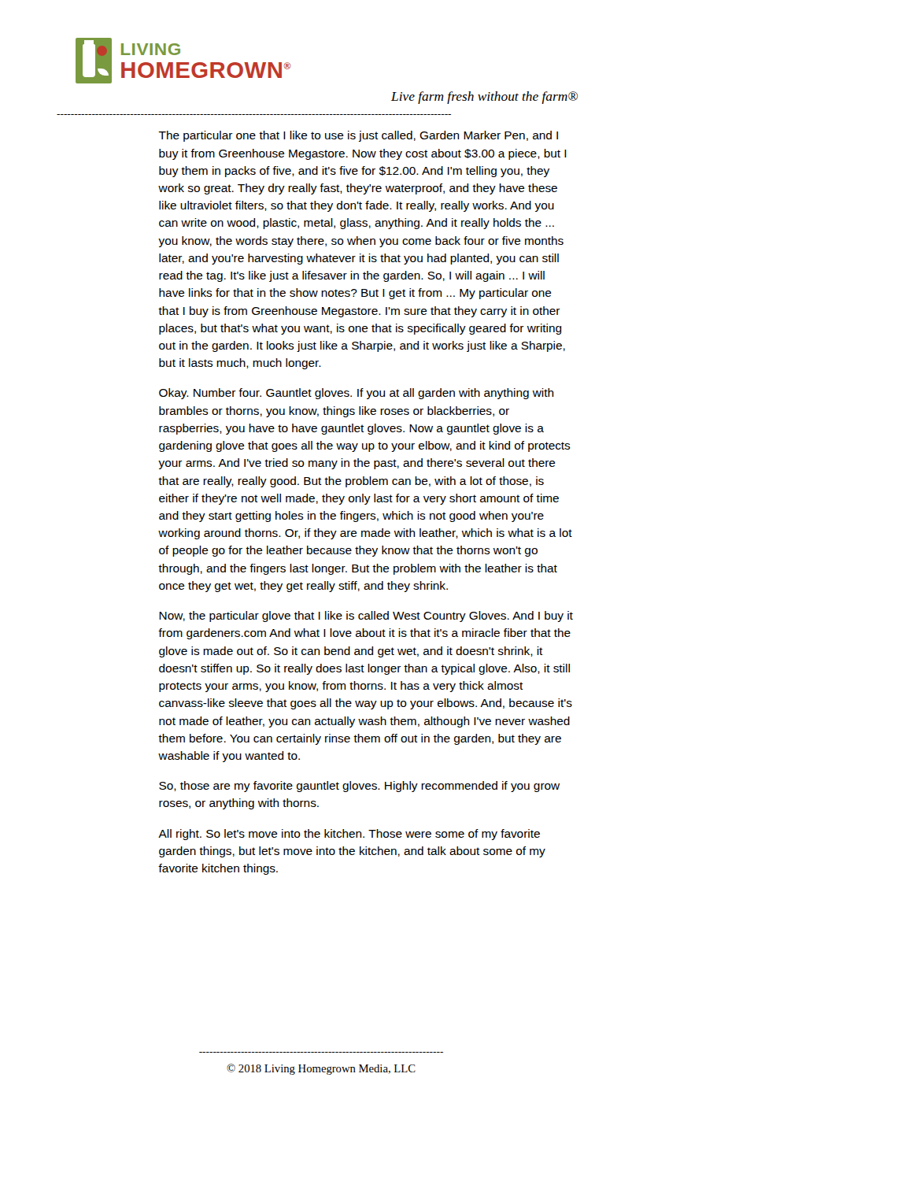LIVING HOMEGROWN®
Live farm fresh without the farm®
-----------------------------------------------------------------------------------------------------------------
The particular one that I like to use is just called, Garden Marker Pen, and I buy it from Greenhouse Megastore. Now they cost about $3.00 a piece, but I buy them in packs of five, and it's five for $12.00. And I'm telling you, they work so great. They dry really fast, they're waterproof, and they have these like ultraviolet filters, so that they don't fade. It really, really works. And you can write on wood, plastic, metal, glass, anything. And it really holds the ... you know, the words stay there, so when you come back four or five months later, and you're harvesting whatever it is that you had planted, you can still read the tag. It's like just a lifesaver in the garden. So, I will again ... I will have links for that in the show notes? But I get it from ... My particular one that I buy is from Greenhouse Megastore. I'm sure that they carry it in other places, but that's what you want, is one that is specifically geared for writing out in the garden. It looks just like a Sharpie, and it works just like a Sharpie, but it lasts much, much longer.
Okay. Number four. Gauntlet gloves. If you at all garden with anything with brambles or thorns, you know, things like roses or blackberries, or raspberries, you have to have gauntlet gloves. Now a gauntlet glove is a gardening glove that goes all the way up to your elbow, and it kind of protects your arms. And I've tried so many in the past, and there's several out there that are really, really good. But the problem can be, with a lot of those, is either if they're not well made, they only last for a very short amount of time and they start getting holes in the fingers, which is not good when you're working around thorns. Or, if they are made with leather, which is what is a lot of people go for the leather because they know that the thorns won't go through, and the fingers last longer. But the problem with the leather is that once they get wet, they get really stiff, and they shrink.
Now, the particular glove that I like is called West Country Gloves. And I buy it from gardeners.com And what I love about it is that it's a miracle fiber that the glove is made out of. So it can bend and get wet, and it doesn't shrink, it doesn't stiffen up. So it really does last longer than a typical glove. Also, it still protects your arms, you know, from thorns. It has a very thick almost canvass-like sleeve that goes all the way up to your elbows. And, because it's not made of leather, you can actually wash them, although I've never washed them before. You can certainly rinse them off out in the garden, but they are washable if you wanted to.
So, those are my favorite gauntlet gloves. Highly recommended if you grow roses, or anything with thorns.
All right. So let's move into the kitchen. Those were some of my favorite garden things, but let's move into the kitchen, and talk about some of my favorite kitchen things.
---------------------------------------------------------------------- © 2018 Living Homegrown Media, LLC